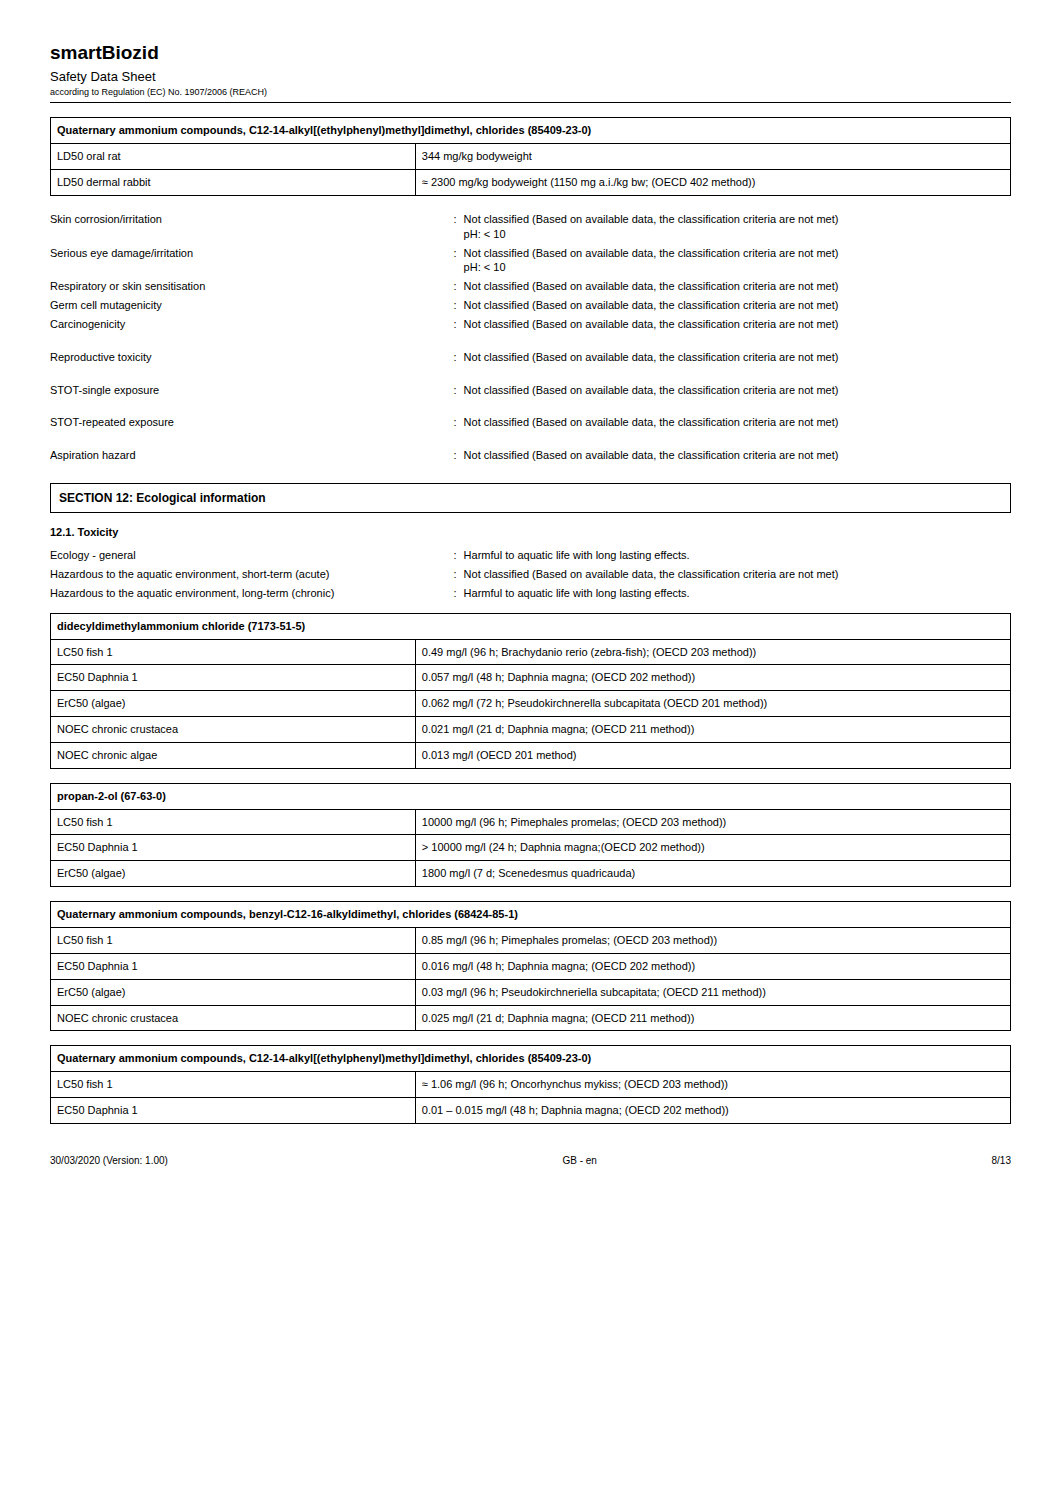smartBiozid
Safety Data Sheet
according to Regulation (EC) No. 1907/2006 (REACH)
| Quaternary ammonium compounds, C12-14-alkyl[(ethylphenyl)methyl]dimethyl, chlorides (85409-23-0) |
| --- |
| LD50 oral rat | 344 mg/kg bodyweight |
| LD50 dermal rabbit | ≈ 2300 mg/kg bodyweight (1150 mg a.i./kg bw; (OECD 402 method)) |
| Skin corrosion/irritation | : | Not classified (Based on available data, the classification criteria are not met) pH: < 10 |
| Serious eye damage/irritation | : | Not classified (Based on available data, the classification criteria are not met) pH: < 10 |
| Respiratory or skin sensitisation | : | Not classified (Based on available data, the classification criteria are not met) |
| Germ cell mutagenicity | : | Not classified (Based on available data, the classification criteria are not met) |
| Carcinogenicity | : | Not classified (Based on available data, the classification criteria are not met) |
| Reproductive toxicity | : | Not classified (Based on available data, the classification criteria are not met) |
| STOT-single exposure | : | Not classified (Based on available data, the classification criteria are not met) |
| STOT-repeated exposure | : | Not classified (Based on available data, the classification criteria are not met) |
| Aspiration hazard | : | Not classified (Based on available data, the classification criteria are not met) |
SECTION 12: Ecological information
12.1. Toxicity
| Ecology - general | : | Harmful to aquatic life with long lasting effects. |
| Hazardous to the aquatic environment, short-term (acute) | : | Not classified (Based on available data, the classification criteria are not met) |
| Hazardous to the aquatic environment, long-term (chronic) | : | Harmful to aquatic life with long lasting effects. |
| didecyldimethylammonium chloride (7173-51-5) |
| --- |
| LC50 fish 1 | 0.49 mg/l (96 h; Brachydanio rerio (zebra-fish); (OECD 203 method)) |
| EC50 Daphnia 1 | 0.057 mg/l (48 h; Daphnia magna; (OECD 202 method)) |
| ErC50 (algae) | 0.062 mg/l (72 h; Pseudokirchnerella subcapitata (OECD 201 method)) |
| NOEC chronic crustacea | 0.021 mg/l (21 d; Daphnia magna; (OECD 211 method)) |
| NOEC chronic algae | 0.013 mg/l (OECD 201 method) |
| propan-2-ol (67-63-0) |
| --- |
| LC50 fish 1 | 10000 mg/l (96 h; Pimephales promelas; (OECD 203 method)) |
| EC50 Daphnia 1 | > 10000 mg/l (24 h; Daphnia magna;(OECD 202 method)) |
| ErC50 (algae) | 1800 mg/l (7 d; Scenedesmus quadricauda) |
| Quaternary ammonium compounds, benzyl-C12-16-alkyldimethyl, chlorides (68424-85-1) |
| --- |
| LC50 fish 1 | 0.85 mg/l (96 h; Pimephales promelas; (OECD 203 method)) |
| EC50 Daphnia 1 | 0.016 mg/l (48 h; Daphnia magna; (OECD 202 method)) |
| ErC50 (algae) | 0.03 mg/l (96 h; Pseudokirchneriella subcapitata; (OECD 211 method)) |
| NOEC chronic crustacea | 0.025 mg/l (21 d; Daphnia magna; (OECD 211 method)) |
| Quaternary ammonium compounds, C12-14-alkyl[(ethylphenyl)methyl]dimethyl, chlorides (85409-23-0) |
| --- |
| LC50 fish 1 | ≈ 1.06 mg/l (96 h; Oncorhynchus mykiss; (OECD 203 method)) |
| EC50 Daphnia 1 | 0.01 – 0.015 mg/l (48 h; Daphnia magna; (OECD 202 method)) |
30/03/2020 (Version: 1.00) GB - en 8/13